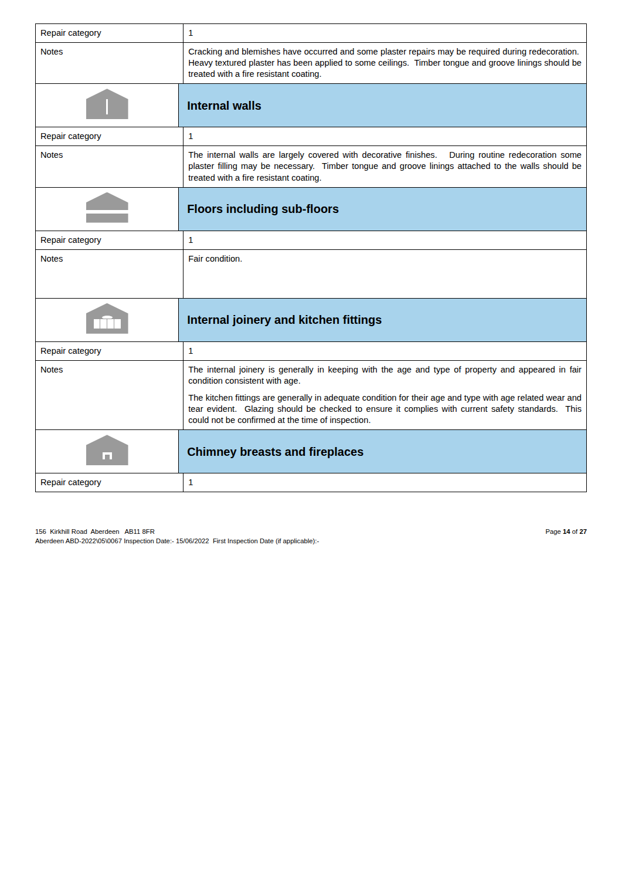| Repair category | 1 |
| Notes | Cracking and blemishes have occurred and some plaster repairs may be required during redecoration. Heavy textured plaster has been applied to some ceilings. Timber tongue and groove linings should be treated with a fire resistant coating. |
| Internal walls |
| Repair category | 1 |
| Notes | The internal walls are largely covered with decorative finishes. During routine redecoration some plaster filling may be necessary. Timber tongue and groove linings attached to the walls should be treated with a fire resistant coating. |
| Floors including sub-floors |
| Repair category | 1 |
| Notes | Fair condition. |
| Internal joinery and kitchen fittings |
| Repair category | 1 |
| Notes | The internal joinery is generally in keeping with the age and type of property and appeared in fair condition consistent with age. The kitchen fittings are generally in adequate condition for their age and type with age related wear and tear evident. Glazing should be checked to ensure it complies with current safety standards. This could not be confirmed at the time of inspection. |
| Chimney breasts and fireplaces |
| Repair category | 1 |
156 Kirkhill Road Aberdeen AB11 8FR
Aberdeen ABD-2022\05\0067 Inspection Date:- 15/06/2022 First Inspection Date (if applicable):-
Page 14 of 27